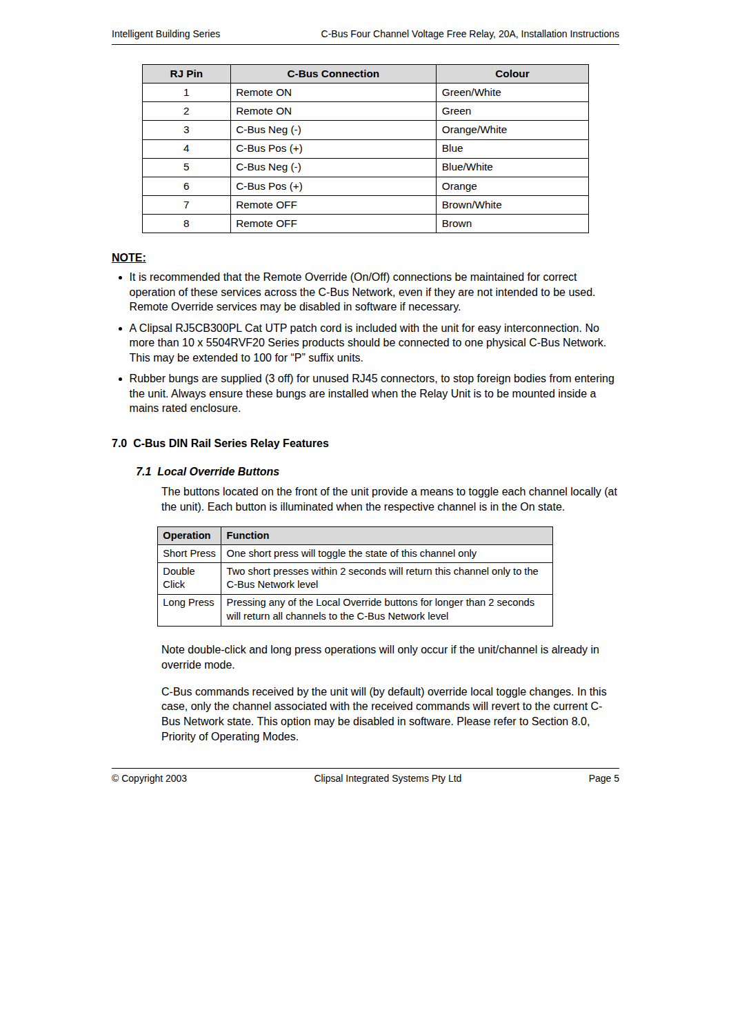Intelligent Building Series
C-Bus Four Channel Voltage Free Relay, 20A, Installation Instructions
| RJ Pin | C-Bus Connection | Colour |
| --- | --- | --- |
| 1 | Remote ON | Green/White |
| 2 | Remote ON | Green |
| 3 | C-Bus Neg (-) | Orange/White |
| 4 | C-Bus Pos (+) | Blue |
| 5 | C-Bus Neg (-) | Blue/White |
| 6 | C-Bus Pos (+) | Orange |
| 7 | Remote OFF | Brown/White |
| 8 | Remote OFF | Brown |
NOTE:
It is recommended that the Remote Override (On/Off) connections be maintained for correct operation of these services across the C-Bus Network, even if they are not intended to be used. Remote Override services may be disabled in software if necessary.
A Clipsal RJ5CB300PL Cat UTP patch cord is included with the unit for easy interconnection. No more than 10 x 5504RVF20 Series products should be connected to one physical C-Bus Network. This may be extended to 100 for “P” suffix units.
Rubber bungs are supplied (3 off) for unused RJ45 connectors, to stop foreign bodies from entering the unit. Always ensure these bungs are installed when the Relay Unit is to be mounted inside a mains rated enclosure.
7.0 C-Bus DIN Rail Series Relay Features
7.1 Local Override Buttons
The buttons located on the front of the unit provide a means to toggle each channel locally (at the unit). Each button is illuminated when the respective channel is in the On state.
| Operation | Function |
| --- | --- |
| Short Press | One short press will toggle the state of this channel only |
| Double Click | Two short presses within 2 seconds will return this channel only to the C-Bus Network level |
| Long Press | Pressing any of the Local Override buttons for longer than 2 seconds will return all channels to the C-Bus Network level |
Note double-click and long press operations will only occur if the unit/channel is already in override mode.
C-Bus commands received by the unit will (by default) override local toggle changes. In this case, only the channel associated with the received commands will revert to the current C-Bus Network state. This option may be disabled in software. Please refer to Section 8.0, Priority of Operating Modes.
© Copyright 2003
Clipsal Integrated Systems Pty Ltd
Page 5